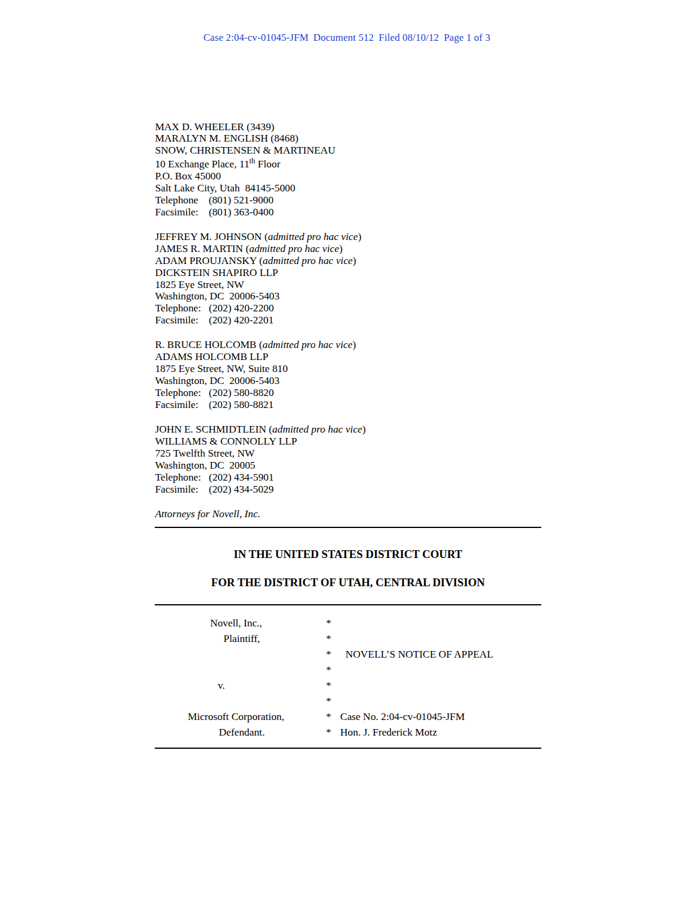Case 2:04-cv-01045-JFM Document 512 Filed 08/10/12 Page 1 of 3
MAX D. WHEELER (3439)
MARALYN M. ENGLISH (8468)
SNOW, CHRISTENSEN & MARTINEAU
10 Exchange Place, 11th Floor
P.O. Box 45000
Salt Lake City, Utah 84145-5000
Telephone (801) 521-9000
Facsimile: (801) 363-0400
JEFFREY M. JOHNSON (admitted pro hac vice)
JAMES R. MARTIN (admitted pro hac vice)
ADAM PROUJANSKY (admitted pro hac vice)
DICKSTEIN SHAPIRO LLP
1825 Eye Street, NW
Washington, DC 20006-5403
Telephone: (202) 420-2200
Facsimile: (202) 420-2201
R. BRUCE HOLCOMB (admitted pro hac vice)
ADAMS HOLCOMB LLP
1875 Eye Street, NW, Suite 810
Washington, DC 20006-5403
Telephone: (202) 580-8820
Facsimile: (202) 580-8821
JOHN E. SCHMIDTLEIN (admitted pro hac vice)
WILLIAMS & CONNOLLY LLP
725 Twelfth Street, NW
Washington, DC 20005
Telephone: (202) 434-5901
Facsimile: (202) 434-5029
Attorneys for Novell, Inc.
IN THE UNITED STATES DISTRICT COURT FOR THE DISTRICT OF UTAH, CENTRAL DIVISION
| Novell, Inc., | * | |
| Plaintiff, | * | |
| | * | NOVELL’S NOTICE OF APPEAL |
| | * | |
| v. | * | |
| | * | |
| Microsoft Corporation, | * | Case No. 2:04-cv-01045-JFM |
| Defendant. | * | Hon. J. Frederick Motz |